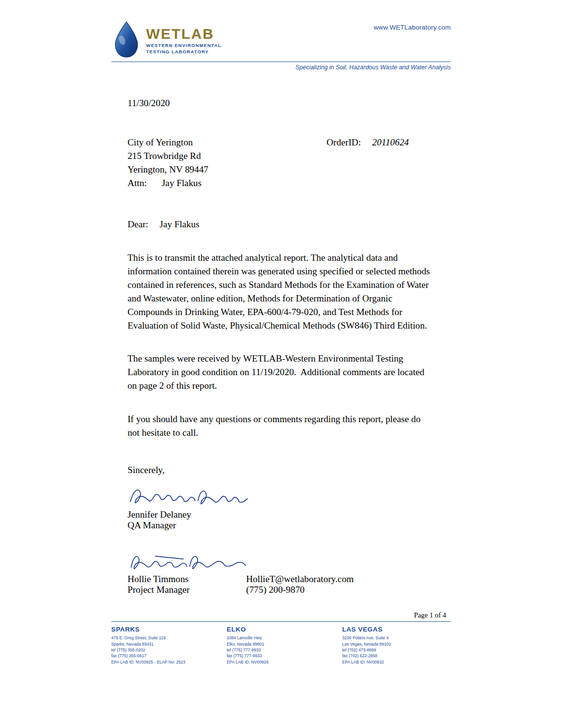WETLAB
WESTERN ENVIRONMENTAL
TESTING LABORATORY
www.WETLaboratory.com
Specializing in Soil, Hazardous Waste and Water Analysis
11/30/2020
City of Yerington 215 Trowbridge Rd Yerington, NV 89447
Attn: Jay Flakus
OrderID: 20110624
Dear: Jay Flakus
This is to transmit the attached analytical report. The analytical data and information contained therein was generated using specified or selected methods contained in references, such as Standard Methods for the Examination of Water and Wastewater, online edition, Methods for Determination of Organic Compounds in Drinking Water, EPA-600/4-79-020, and Test Methods for Evaluation of Solid Waste, Physical/Chemical Methods (SW846) Third Edition.
The samples were received by WETLAB-Western Environmental Testing Laboratory in good condition on 11/19/2020. Additional comments are located on page 2 of this report.
If you should have any questions or comments regarding this report, please do not hesitate to call.
Sincerely,
Jennifer Delaney
QA Manager
Hollie Timmons
HollieT@wetlaboratory.com
Project Manager
(775) 200-9870
Page 1 of 4
SPARKS
475 E. Greg Street, Suite 119
Sparks, Nevada 89431
tel (775) 355-0202
fax (775) 355-0817
EPA LAB ID: NV00925 - ELAP No: 2523
ELKO
1084 Lamoille Hwy
Elko, Nevada 89801
tel (775) 777-9933
fax (775) 777-9933
EPA LAB ID: NV00926
LAS VEGAS
3230 Polaris Ave. Suite 4
Las Vegas, Nevada 89102
tel (702) 475-8899
fax (702) 622-2868
EPA LAB ID: NV00932